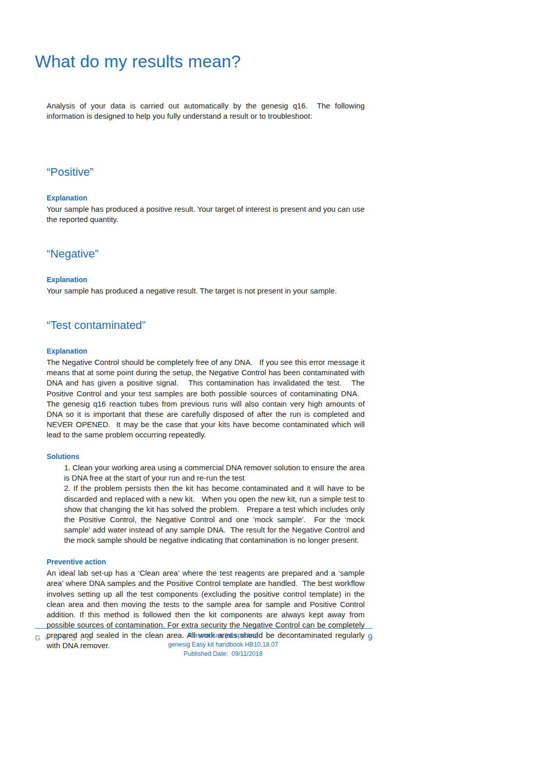What do my results mean?
Analysis of your data is carried out automatically by the genesig q16. The following information is designed to help you fully understand a result or to troubleshoot:
“Positive”
Explanation
Your sample has produced a positive result. Your target of interest is present and you can use the reported quantity.
“Negative”
Explanation
Your sample has produced a negative result. The target is not present in your sample.
“Test contaminated”
Explanation
The Negative Control should be completely free of any DNA. If you see this error message it means that at some point during the setup, the Negative Control has been contaminated with DNA and has given a positive signal. This contamination has invalidated the test. The Positive Control and your test samples are both possible sources of contaminating DNA. The genesig q16 reaction tubes from previous runs will also contain very high amounts of DNA so it is important that these are carefully disposed of after the run is completed and NEVER OPENED. It may be the case that your kits have become contaminated which will lead to the same problem occurring repeatedly.
Solutions
1. Clean your working area using a commercial DNA remover solution to ensure the area is DNA free at the start of your run and re-run the test
2. If the problem persists then the kit has become contaminated and it will have to be discarded and replaced with a new kit. When you open the new kit, run a simple test to show that changing the kit has solved the problem. Prepare a test which includes only the Positive Control, the Negative Control and one ‘mock sample’. For the ‘mock sample’ add water instead of any sample DNA. The result for the Negative Control and the mock sample should be negative indicating that contamination is no longer present.
Preventive action
An ideal lab set-up has a ‘Clean area’ where the test reagents are prepared and a ‘sample area’ where DNA samples and the Positive Control template are handled. The best workflow involves setting up all the test components (excluding the positive control template) in the clean area and then moving the tests to the sample area for sample and Positive Control addition. If this method is followed then the kit components are always kept away from possible sources of contamination. For extra security the Negative Control can be completely prepared and sealed in the clean area. All work areas should be decontaminated regularly with DNA remover.
G ≡ N ≡ S I G
Plasmodium (all species)
genesig Easy kit handbook HB10.18.07
Published Date: 09/11/2018
9